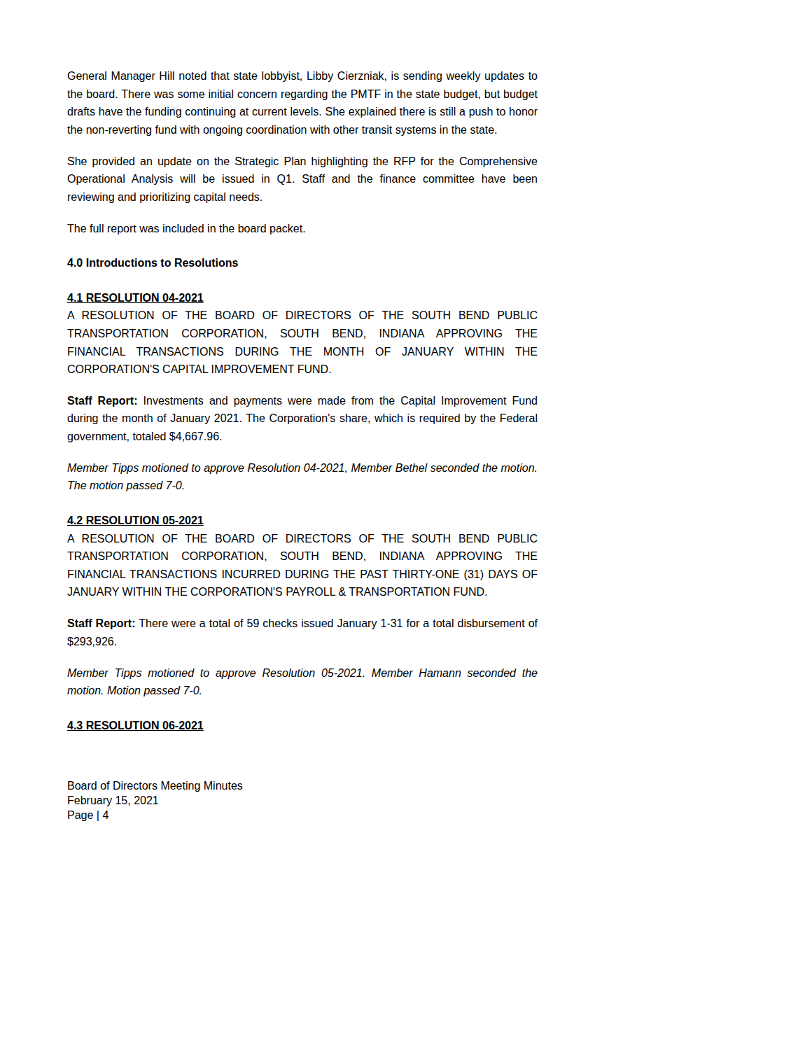General Manager Hill noted that state lobbyist, Libby Cierzniak, is sending weekly updates to the board. There was some initial concern regarding the PMTF in the state budget, but budget drafts have the funding continuing at current levels. She explained there is still a push to honor the non-reverting fund with ongoing coordination with other transit systems in the state.
She provided an update on the Strategic Plan highlighting the RFP for the Comprehensive Operational Analysis will be issued in Q1. Staff and the finance committee have been reviewing and prioritizing capital needs.
The full report was included in the board packet.
4.0 Introductions to Resolutions
4.1 RESOLUTION 04-2021
A RESOLUTION OF THE BOARD OF DIRECTORS OF THE SOUTH BEND PUBLIC TRANSPORTATION CORPORATION, SOUTH BEND, INDIANA APPROVING THE FINANCIAL TRANSACTIONS DURING THE MONTH OF JANUARY WITHIN THE CORPORATION'S CAPITAL IMPROVEMENT FUND.
Staff Report: Investments and payments were made from the Capital Improvement Fund during the month of January 2021. The Corporation's share, which is required by the Federal government, totaled $4,667.96.
Member Tipps motioned to approve Resolution 04-2021, Member Bethel seconded the motion. The motion passed 7-0.
4.2 RESOLUTION 05-2021
A RESOLUTION OF THE BOARD OF DIRECTORS OF THE SOUTH BEND PUBLIC TRANSPORTATION CORPORATION, SOUTH BEND, INDIANA APPROVING THE FINANCIAL TRANSACTIONS INCURRED DURING THE PAST THIRTY-ONE (31) DAYS OF JANUARY WITHIN THE CORPORATION'S PAYROLL & TRANSPORTATION FUND.
Staff Report: There were a total of 59 checks issued January 1-31 for a total disbursement of $293,926.
Member Tipps motioned to approve Resolution 05-2021. Member Hamann seconded the motion. Motion passed 7-0.
4.3 RESOLUTION 06-2021
Board of Directors Meeting Minutes
February 15, 2021
Page | 4